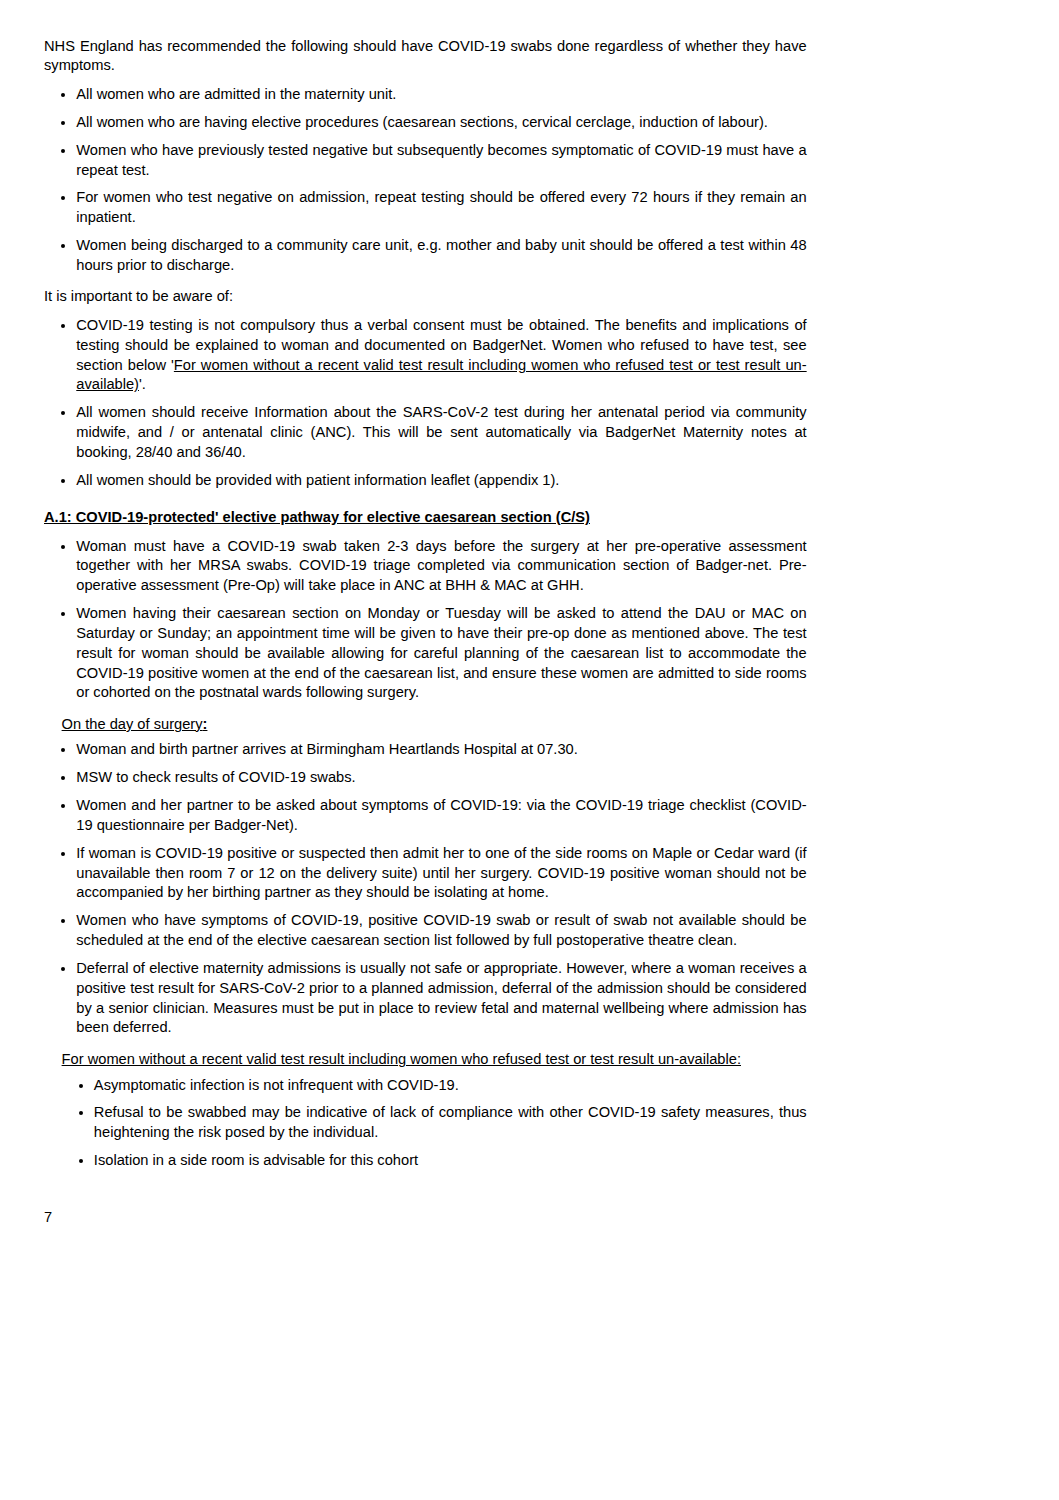NHS England has recommended the following should have COVID-19 swabs done regardless of whether they have symptoms.
All women who are admitted in the maternity unit.
All women who are having elective procedures (caesarean sections, cervical cerclage, induction of labour).
Women who have previously tested negative but subsequently becomes symptomatic of COVID-19 must have a repeat test.
For women who test negative on admission, repeat testing should be offered every 72 hours if they remain an inpatient.
Women being discharged to a community care unit, e.g. mother and baby unit should be offered a test within 48 hours prior to discharge.
It is important to be aware of:
COVID-19 testing is not compulsory thus a verbal consent must be obtained. The benefits and implications of testing should be explained to woman and documented on BadgerNet. Women who refused to have test, see section below 'For women without a recent valid test result including women who refused test or test result un-available)'.
All women should receive Information about the SARS-CoV-2 test during her antenatal period via community midwife, and / or antenatal clinic (ANC). This will be sent automatically via BadgerNet Maternity notes at booking, 28/40 and 36/40.
All women should be provided with patient information leaflet (appendix 1).
A.1: COVID-19-protected' elective pathway for elective caesarean section (C/S)
Woman must have a COVID-19 swab taken 2-3 days before the surgery at her pre-operative assessment together with her MRSA swabs. COVID-19 triage completed via communication section of Badger-net. Pre-operative assessment (Pre-Op) will take place in ANC at BHH & MAC at GHH.
Women having their caesarean section on Monday or Tuesday will be asked to attend the DAU or MAC on Saturday or Sunday; an appointment time will be given to have their pre-op done as mentioned above. The test result for woman should be available allowing for careful planning of the caesarean list to accommodate the COVID-19 positive women at the end of the caesarean list, and ensure these women are admitted to side rooms or cohorted on the postnatal wards following surgery.
On the day of surgery:
Woman and birth partner arrives at Birmingham Heartlands Hospital at 07.30.
MSW to check results of COVID-19 swabs.
Women and her partner to be asked about symptoms of COVID-19: via the COVID-19 triage checklist (COVID-19 questionnaire per Badger-Net).
If woman is COVID-19 positive or suspected then admit her to one of the side rooms on Maple or Cedar ward (if unavailable then room 7 or 12 on the delivery suite) until her surgery. COVID-19 positive woman should not be accompanied by her birthing partner as they should be isolating at home.
Women who have symptoms of COVID-19, positive COVID-19 swab or result of swab not available should be scheduled at the end of the elective caesarean section list followed by full postoperative theatre clean.
Deferral of elective maternity admissions is usually not safe or appropriate. However, where a woman receives a positive test result for SARS-CoV-2 prior to a planned admission, deferral of the admission should be considered by a senior clinician. Measures must be put in place to review fetal and maternal wellbeing where admission has been deferred.
For women without a recent valid test result including women who refused test or test result un-available:
Asymptomatic infection is not infrequent with COVID-19.
Refusal to be swabbed may be indicative of lack of compliance with other COVID-19 safety measures, thus heightening the risk posed by the individual.
Isolation in a side room is advisable for this cohort
7